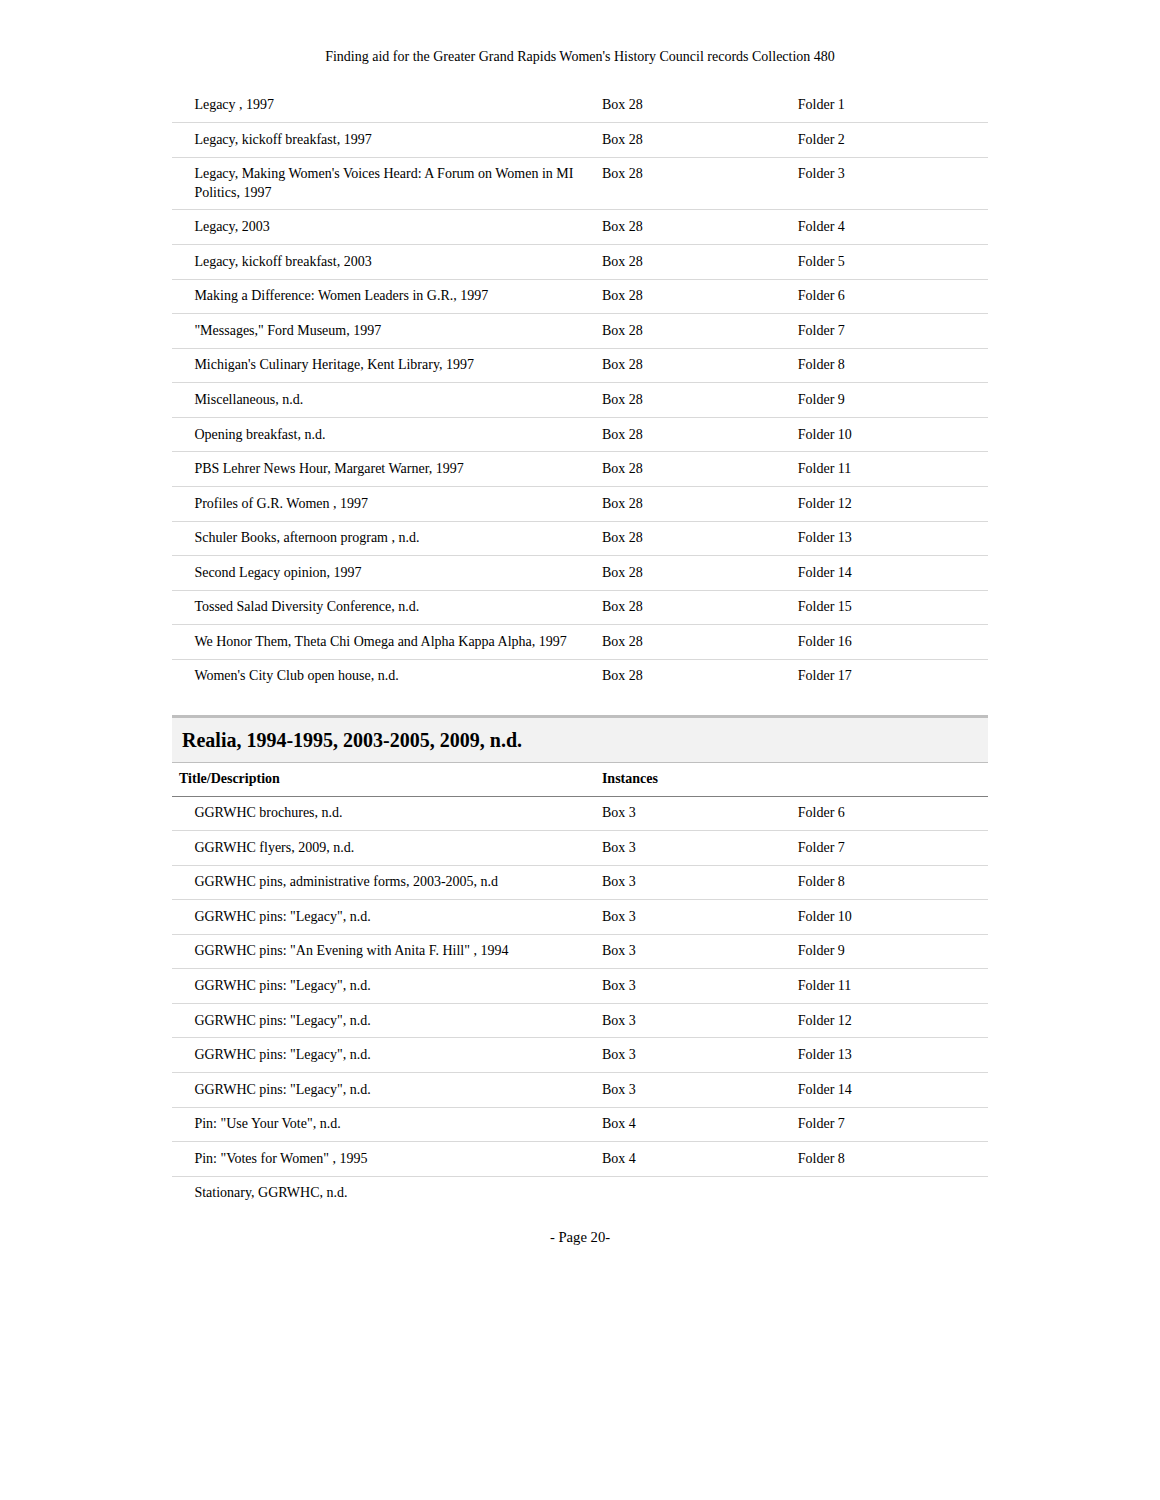Finding aid for the Greater Grand Rapids Women's History Council records Collection 480
| Legacy , 1997 | Box 28 | Folder 1 |
| Legacy, kickoff breakfast, 1997 | Box 28 | Folder 2 |
| Legacy, Making Women's Voices Heard: A Forum on Women in MI Politics, 1997 | Box 28 | Folder 3 |
| Legacy, 2003 | Box 28 | Folder 4 |
| Legacy, kickoff breakfast, 2003 | Box 28 | Folder 5 |
| Making a Difference: Women Leaders in G.R., 1997 | Box 28 | Folder 6 |
| "Messages," Ford Museum, 1997 | Box 28 | Folder 7 |
| Michigan's Culinary Heritage, Kent Library, 1997 | Box 28 | Folder 8 |
| Miscellaneous, n.d. | Box 28 | Folder 9 |
| Opening breakfast, n.d. | Box 28 | Folder 10 |
| PBS Lehrer News Hour, Margaret Warner, 1997 | Box 28 | Folder 11 |
| Profiles of G.R. Women , 1997 | Box 28 | Folder 12 |
| Schuler Books, afternoon program , n.d. | Box 28 | Folder 13 |
| Second Legacy opinion, 1997 | Box 28 | Folder 14 |
| Tossed Salad Diversity Conference, n.d. | Box 28 | Folder 15 |
| We Honor Them, Theta Chi Omega and Alpha Kappa Alpha, 1997 | Box 28 | Folder 16 |
| Women's City Club open house, n.d. | Box 28 | Folder 17 |
Realia, 1994-1995, 2003-2005, 2009, n.d.
| Title/Description | Instances |
| GGRWHC brochures, n.d. | Box 3 | Folder 6 |
| GGRWHC flyers, 2009, n.d. | Box 3 | Folder 7 |
| GGRWHC pins, administrative forms, 2003-2005, n.d | Box 3 | Folder 8 |
| GGRWHC pins: "Legacy", n.d. | Box 3 | Folder 10 |
| GGRWHC pins: "An Evening with Anita F. Hill" , 1994 | Box 3 | Folder 9 |
| GGRWHC pins: "Legacy", n.d. | Box 3 | Folder 11 |
| GGRWHC pins: "Legacy", n.d. | Box 3 | Folder 12 |
| GGRWHC pins: "Legacy", n.d. | Box 3 | Folder 13 |
| GGRWHC pins: "Legacy", n.d. | Box 3 | Folder 14 |
| Pin: "Use Your Vote", n.d. | Box 4 | Folder 7 |
| Pin: "Votes for Women" , 1995 | Box 4 | Folder 8 |
| Stationary, GGRWHC, n.d. | | |
- Page 20-